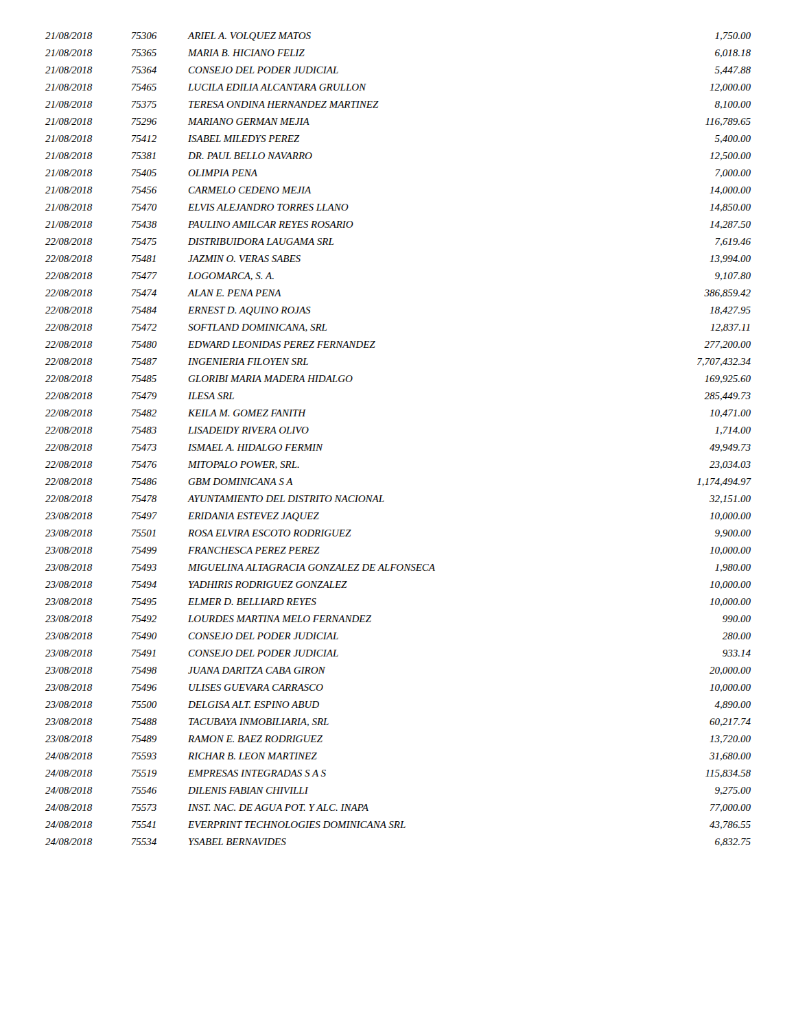| 21/08/2018 | 75306 | ARIEL A. VOLQUEZ MATOS | 1,750.00 |
| 21/08/2018 | 75365 | MARIA B. HICIANO FELIZ | 6,018.18 |
| 21/08/2018 | 75364 | CONSEJO DEL PODER JUDICIAL | 5,447.88 |
| 21/08/2018 | 75465 | LUCILA EDILIA ALCANTARA GRULLON | 12,000.00 |
| 21/08/2018 | 75375 | TERESA ONDINA HERNANDEZ MARTINEZ | 8,100.00 |
| 21/08/2018 | 75296 | MARIANO GERMAN MEJIA | 116,789.65 |
| 21/08/2018 | 75412 | ISABEL MILEDYS PEREZ | 5,400.00 |
| 21/08/2018 | 75381 | DR. PAUL BELLO NAVARRO | 12,500.00 |
| 21/08/2018 | 75405 | OLIMPIA PENA | 7,000.00 |
| 21/08/2018 | 75456 | CARMELO CEDENO MEJIA | 14,000.00 |
| 21/08/2018 | 75470 | ELVIS ALEJANDRO TORRES LLANO | 14,850.00 |
| 21/08/2018 | 75438 | PAULINO AMILCAR REYES ROSARIO | 14,287.50 |
| 22/08/2018 | 75475 | DISTRIBUIDORA LAUGAMA SRL | 7,619.46 |
| 22/08/2018 | 75481 | JAZMIN O. VERAS SABES | 13,994.00 |
| 22/08/2018 | 75477 | LOGOMARCA, S. A. | 9,107.80 |
| 22/08/2018 | 75474 | ALAN E. PENA PENA | 386,859.42 |
| 22/08/2018 | 75484 | ERNEST D. AQUINO ROJAS | 18,427.95 |
| 22/08/2018 | 75472 | SOFTLAND DOMINICANA, SRL | 12,837.11 |
| 22/08/2018 | 75480 | EDWARD LEONIDAS PEREZ FERNANDEZ | 277,200.00 |
| 22/08/2018 | 75487 | INGENIERIA FILOYEN SRL | 7,707,432.34 |
| 22/08/2018 | 75485 | GLORIBI MARIA MADERA HIDALGO | 169,925.60 |
| 22/08/2018 | 75479 | ILESA SRL | 285,449.73 |
| 22/08/2018 | 75482 | KEILA M. GOMEZ FANITH | 10,471.00 |
| 22/08/2018 | 75483 | LISADEIDY RIVERA OLIVO | 1,714.00 |
| 22/08/2018 | 75473 | ISMAEL A. HIDALGO FERMIN | 49,949.73 |
| 22/08/2018 | 75476 | MITOPALO POWER, SRL. | 23,034.03 |
| 22/08/2018 | 75486 | GBM DOMINICANA S A | 1,174,494.97 |
| 22/08/2018 | 75478 | AYUNTAMIENTO DEL DISTRITO NACIONAL | 32,151.00 |
| 23/08/2018 | 75497 | ERIDANIA ESTEVEZ JAQUEZ | 10,000.00 |
| 23/08/2018 | 75501 | ROSA ELVIRA ESCOTO RODRIGUEZ | 9,900.00 |
| 23/08/2018 | 75499 | FRANCHESCA PEREZ PEREZ | 10,000.00 |
| 23/08/2018 | 75493 | MIGUELINA ALTAGRACIA GONZALEZ DE ALFONSECA | 1,980.00 |
| 23/08/2018 | 75494 | YADHIRIS RODRIGUEZ GONZALEZ | 10,000.00 |
| 23/08/2018 | 75495 | ELMER D. BELLIARD REYES | 10,000.00 |
| 23/08/2018 | 75492 | LOURDES MARTINA MELO FERNANDEZ | 990.00 |
| 23/08/2018 | 75490 | CONSEJO DEL PODER JUDICIAL | 280.00 |
| 23/08/2018 | 75491 | CONSEJO DEL PODER JUDICIAL | 933.14 |
| 23/08/2018 | 75498 | JUANA DARITZA CABA GIRON | 20,000.00 |
| 23/08/2018 | 75496 | ULISES GUEVARA CARRASCO | 10,000.00 |
| 23/08/2018 | 75500 | DELGISA ALT. ESPINO ABUD | 4,890.00 |
| 23/08/2018 | 75488 | TACUBAYA INMOBILIARIA, SRL | 60,217.74 |
| 23/08/2018 | 75489 | RAMON E. BAEZ RODRIGUEZ | 13,720.00 |
| 24/08/2018 | 75593 | RICHAR B. LEON MARTINEZ | 31,680.00 |
| 24/08/2018 | 75519 | EMPRESAS INTEGRADAS S A S | 115,834.58 |
| 24/08/2018 | 75546 | DILENIS FABIAN CHIVILLI | 9,275.00 |
| 24/08/2018 | 75573 | INST. NAC. DE AGUA POT. Y ALC. INAPA | 77,000.00 |
| 24/08/2018 | 75541 | EVERPRINT TECHNOLOGIES DOMINICANA SRL | 43,786.55 |
| 24/08/2018 | 75534 | YSABEL BERNAVIDES | 6,832.75 |